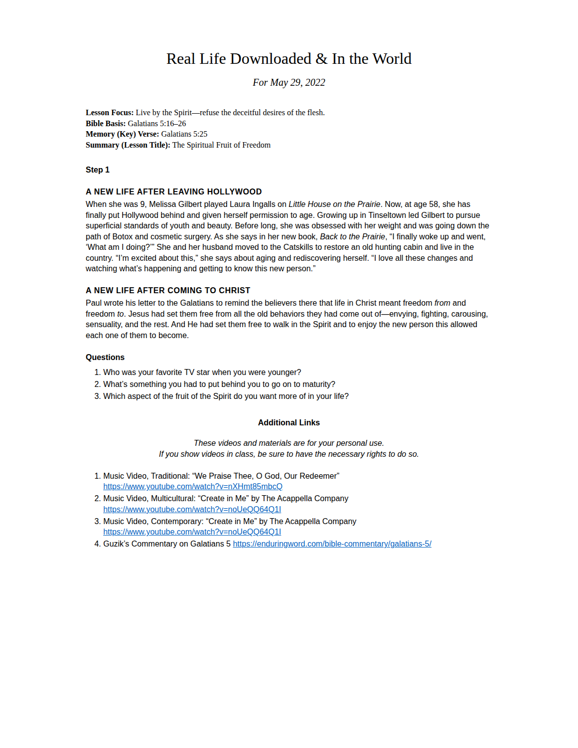Real Life Downloaded & In the World
For May 29, 2022
Lesson Focus: Live by the Spirit—refuse the deceitful desires of the flesh.
Bible Basis: Galatians 5:16–26
Memory (Key) Verse: Galatians 5:25
Summary (Lesson Title): The Spiritual Fruit of Freedom
Step 1
A NEW LIFE AFTER LEAVING HOLLYWOOD
When she was 9, Melissa Gilbert played Laura Ingalls on Little House on the Prairie. Now, at age 58, she has finally put Hollywood behind and given herself permission to age. Growing up in Tinseltown led Gilbert to pursue superficial standards of youth and beauty. Before long, she was obsessed with her weight and was going down the path of Botox and cosmetic surgery. As she says in her new book, Back to the Prairie, “I finally woke up and went, ‘What am I doing?’” She and her husband moved to the Catskills to restore an old hunting cabin and live in the country. “I’m excited about this,” she says about aging and rediscovering herself. “I love all these changes and watching what’s happening and getting to know this new person.”
A NEW LIFE AFTER COMING TO CHRIST
Paul wrote his letter to the Galatians to remind the believers there that life in Christ meant freedom from and freedom to. Jesus had set them free from all the old behaviors they had come out of—envying, fighting, carousing, sensuality, and the rest. And He had set them free to walk in the Spirit and to enjoy the new person this allowed each one of them to become.
Questions
Who was your favorite TV star when you were younger?
What’s something you had to put behind you to go on to maturity?
Which aspect of the fruit of the Spirit do you want more of in your life?
Additional Links
These videos and materials are for your personal use.
If you show videos in class, be sure to have the necessary rights to do so.
Music Video, Traditional: “We Praise Thee, O God, Our Redeemer”
https://www.youtube.com/watch?v=nXHmt85mbcQ
Music Video, Multicultural: “Create in Me” by The Acappella Company
https://www.youtube.com/watch?v=noUeQQ64Q1I
Music Video, Contemporary: “Create in Me” by The Acappella Company
https://www.youtube.com/watch?v=noUeQQ64Q1I
Guzik’s Commentary on Galatians 5 https://enduringword.com/bible-commentary/galatians-5/